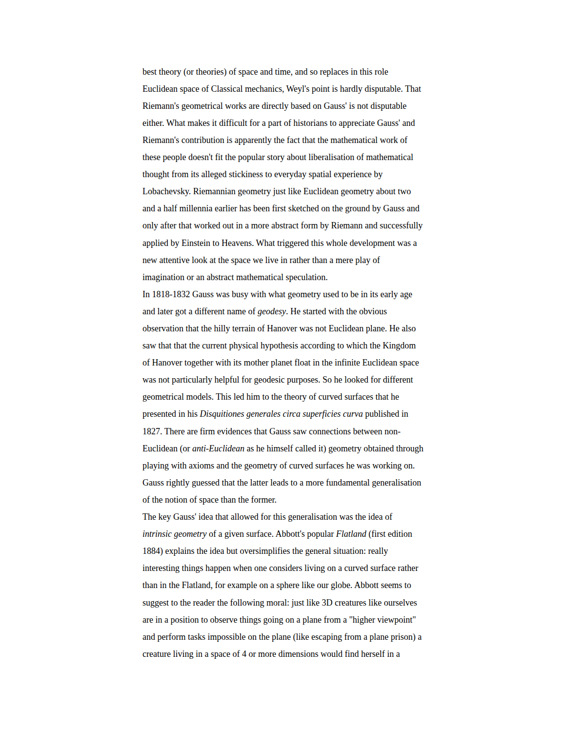best theory (or theories) of space and time, and so replaces in this role Euclidean space of Classical mechanics, Weyl's point is hardly disputable. That Riemann's geometrical works are directly based on Gauss' is not disputable either. What makes it difficult for a part of historians to appreciate Gauss' and Riemann's contribution is apparently the fact that the mathematical work of these people doesn't fit the popular story about liberalisation of mathematical thought from its alleged stickiness to everyday spatial experience by Lobachevsky. Riemannian geometry just like Euclidean geometry about two and a half millennia earlier has been first sketched on the ground by Gauss and only after that worked out in a more abstract form by Riemann and successfully applied by Einstein to Heavens. What triggered this whole development was a new attentive look at the space we live in rather than a mere play of imagination or an abstract mathematical speculation.
In 1818-1832 Gauss was busy with what geometry used to be in its early age and later got a different name of geodesy. He started with the obvious observation that the hilly terrain of Hanover was not Euclidean plane. He also saw that that the current physical hypothesis according to which the Kingdom of Hanover together with its mother planet float in the infinite Euclidean space was not particularly helpful for geodesic purposes. So he looked for different geometrical models. This led him to the theory of curved surfaces that he presented in his Disquitiones generales circa superficies curva published in 1827. There are firm evidences that Gauss saw connections between non-Euclidean (or anti-Euclidean as he himself called it) geometry obtained through playing with axioms and the geometry of curved surfaces he was working on. Gauss rightly guessed that the latter leads to a more fundamental generalisation of the notion of space than the former.
The key Gauss' idea that allowed for this generalisation was the idea of intrinsic geometry of a given surface. Abbott's popular Flatland (first edition 1884) explains the idea but oversimplifies the general situation: really interesting things happen when one considers living on a curved surface rather than in the Flatland, for example on a sphere like our globe. Abbott seems to suggest to the reader the following moral: just like 3D creatures like ourselves are in a position to observe things going on a plane from a "higher viewpoint" and perform tasks impossible on the plane (like escaping from a plane prison) a creature living in a space of 4 or more dimensions would find herself in a